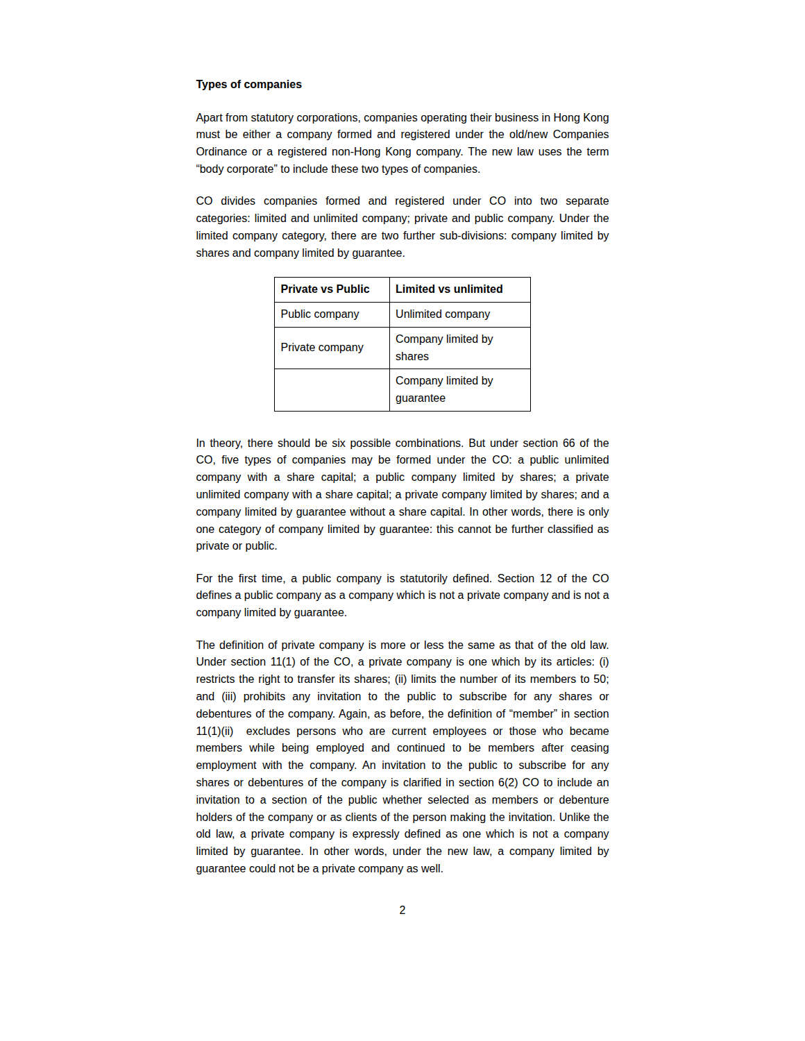Types of companies
Apart from statutory corporations, companies operating their business in Hong Kong must be either a company formed and registered under the old/new Companies Ordinance or a registered non-Hong Kong company. The new law uses the term “body corporate” to include these two types of companies.
CO divides companies formed and registered under CO into two separate categories: limited and unlimited company; private and public company. Under the limited company category, there are two further sub-divisions: company limited by shares and company limited by guarantee.
| Private vs Public | Limited vs unlimited |
| --- | --- |
| Public company | Unlimited company |
| Private company | Company limited by shares |
| | Company limited by guarantee |
In theory, there should be six possible combinations. But under section 66 of the CO, five types of companies may be formed under the CO: a public unlimited company with a share capital; a public company limited by shares; a private unlimited company with a share capital; a private company limited by shares; and a company limited by guarantee without a share capital. In other words, there is only one category of company limited by guarantee: this cannot be further classified as private or public.
For the first time, a public company is statutorily defined. Section 12 of the CO defines a public company as a company which is not a private company and is not a company limited by guarantee.
The definition of private company is more or less the same as that of the old law. Under section 11(1) of the CO, a private company is one which by its articles: (i) restricts the right to transfer its shares; (ii) limits the number of its members to 50; and (iii) prohibits any invitation to the public to subscribe for any shares or debentures of the company. Again, as before, the definition of “member” in section 11(1)(ii) excludes persons who are current employees or those who became members while being employed and continued to be members after ceasing employment with the company. An invitation to the public to subscribe for any shares or debentures of the company is clarified in section 6(2) CO to include an invitation to a section of the public whether selected as members or debenture holders of the company or as clients of the person making the invitation. Unlike the old law, a private company is expressly defined as one which is not a company limited by guarantee. In other words, under the new law, a company limited by guarantee could not be a private company as well.
2